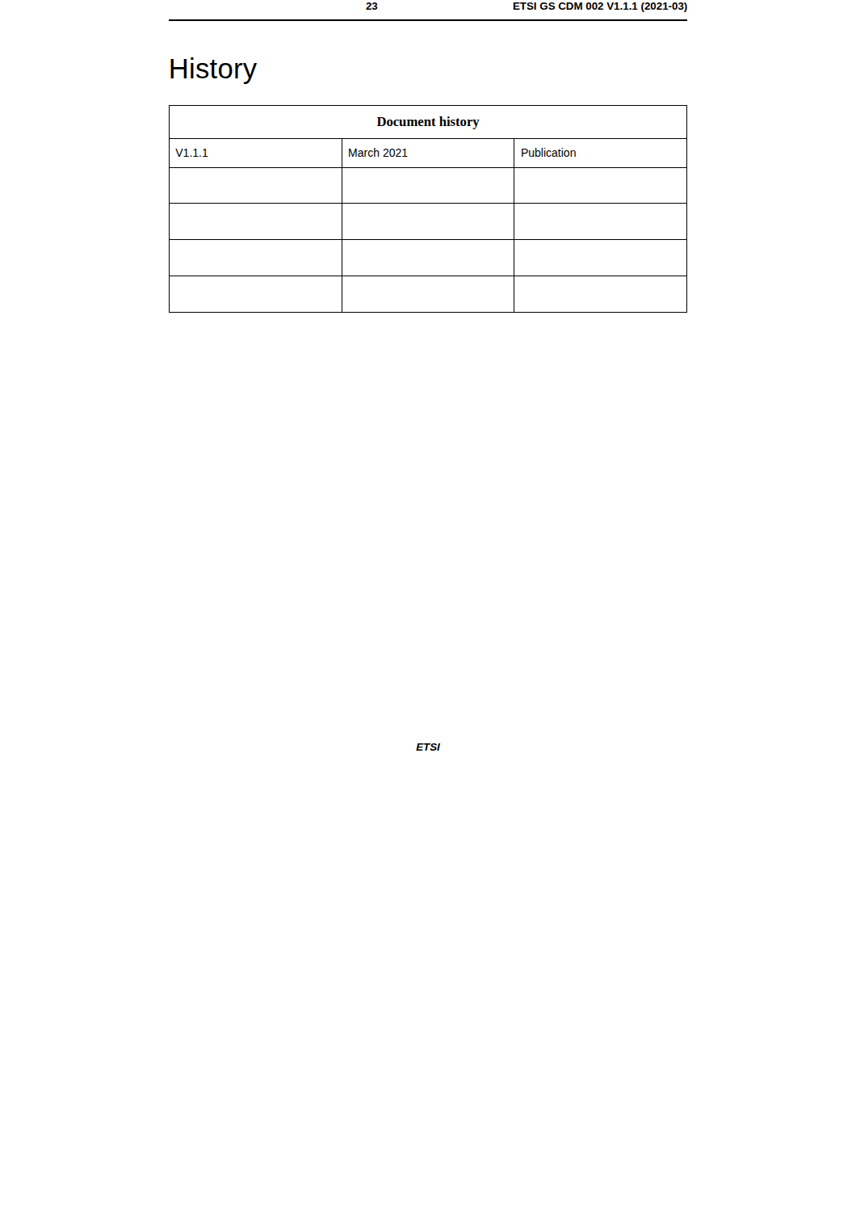23 ETSI GS CDM 002 V1.1.1 (2021-03)
History
| Document history |
| --- |
| V1.1.1 | March 2021 | Publication |
ETSI